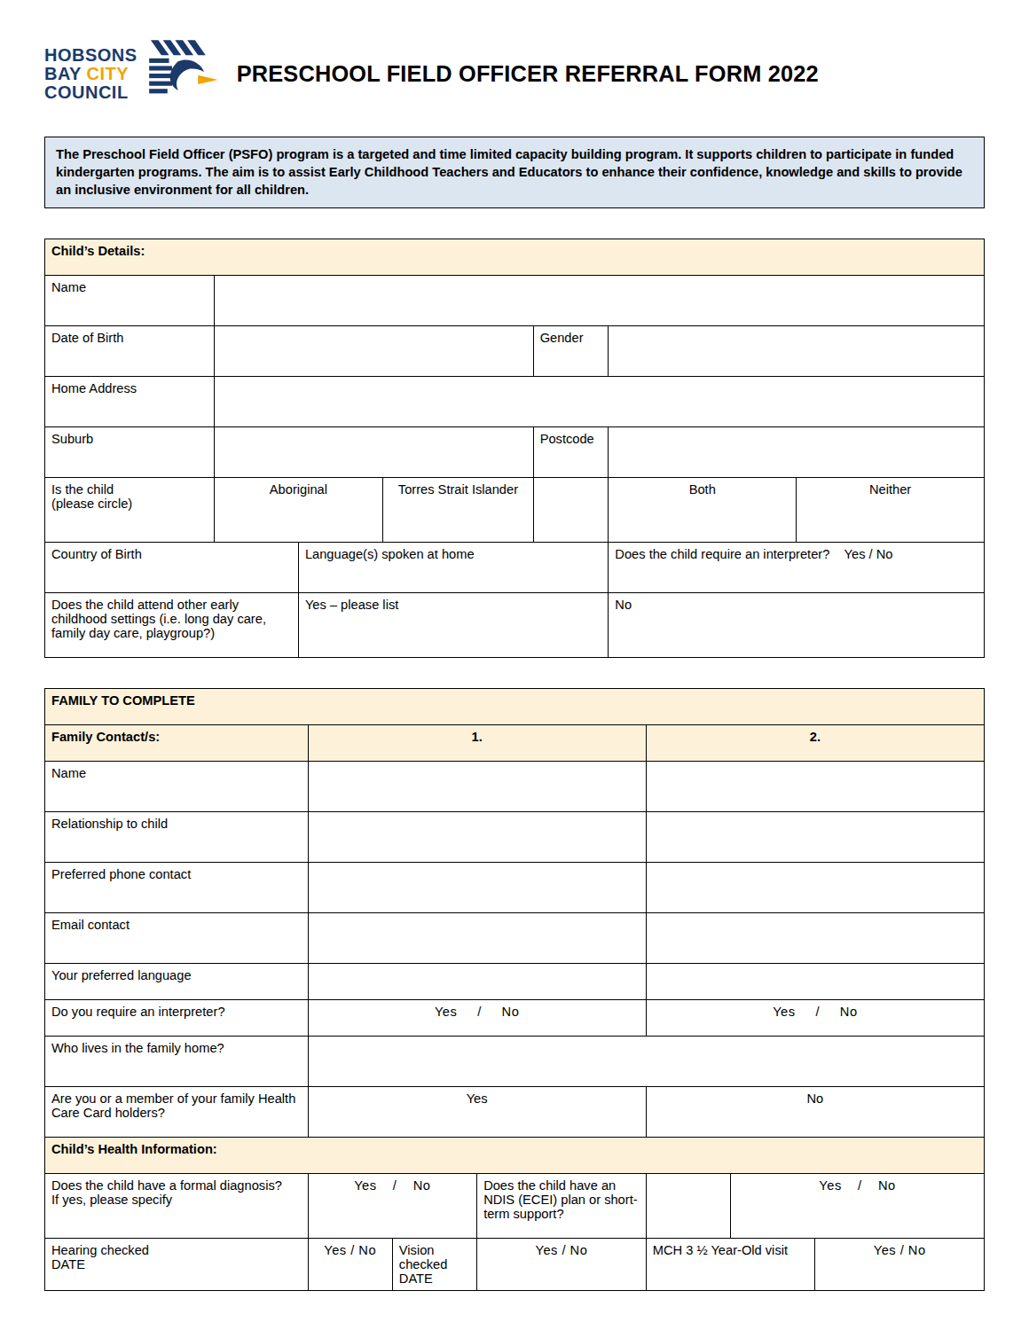HOBSONS
BAY CITY
COUNCIL
PRESCHOOL FIELD OFFICER REFERRAL FORM 2022
The Preschool Field Officer (PSFO) program is a targeted and time limited capacity building program. It supports children to participate in funded kindergarten programs. The aim is to assist Early Childhood Teachers and Educators to enhance their confidence, knowledge and skills to provide an inclusive environment for all children.
| Child’s Details: |
| Name | |
| Date of Birth | | Gender | |
| Home Address | |
| Suburb | | Postcode | |
| Is the child (please circle) | Aboriginal | Torres Strait Islander | | Both | Neither |
| Country of Birth | Language(s) spoken at home | Does the child require an interpreter? Yes / No |
| Does the child attend other early childhood settings (i.e. long day care, family day care, playgroup?) | Yes – please list | No |
| FAMILY TO COMPLETE |
| Family Contact/s: | 1. | 2. |
| Name | | |
| Relationship to child | | |
| Preferred phone contact | | |
| Email contact | | |
| Your preferred language | | |
| Do you require an interpreter? | Yes / No | Yes / No |
| Who lives in the family home? | |
| Are you or a member of your family Health Care Card holders? | Yes | No |
| Child’s Health Information: |
| Does the child have a formal diagnosis? If yes, please specify | Yes / No | Does the child have an NDIS (ECEI) plan or short-term support? | | Yes / No |
| Hearing checked DATE | Yes / No | Vision checked DATE | Yes / No | MCH 3 ½ Year-Old visit | Yes / No |